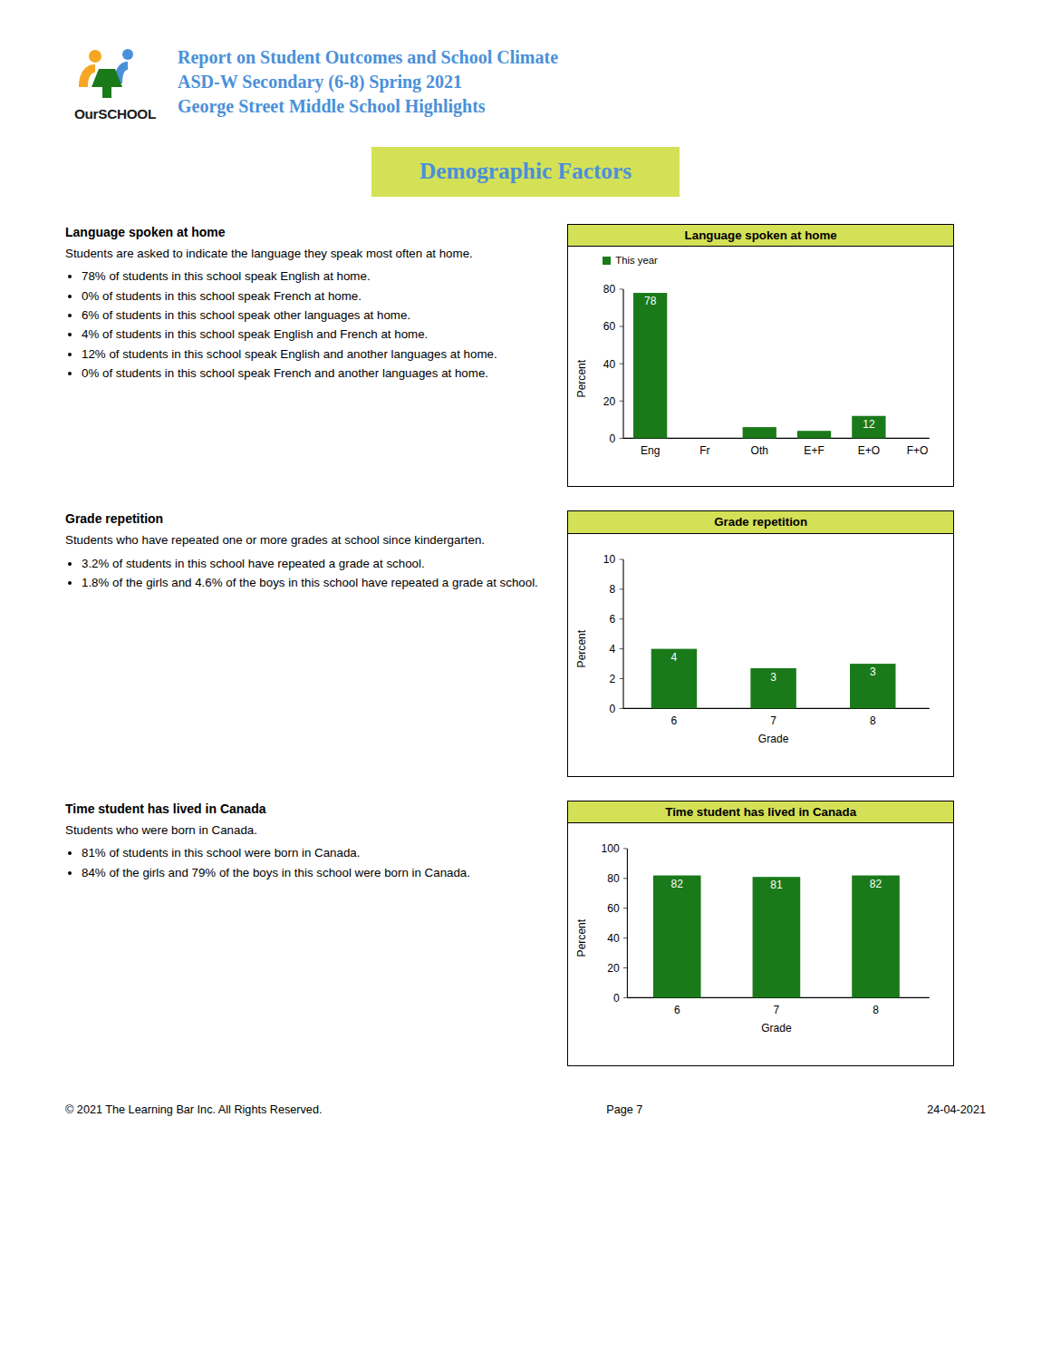Our SCHOOL
Report on Student Outcomes and School Climate
ASD-W Secondary (6-8) Spring 2021
George Street Middle School Highlights
Demographic Factors
Language spoken at home
Students are asked to indicate the language they speak most often at home.
78% of students in this school speak English at home.
0% of students in this school speak French at home.
6% of students in this school speak other languages at home.
4% of students in this school speak English and French at home.
12% of students in this school speak English and another languages at home.
0% of students in this school speak French and another languages at home.
Language spoken at home
This year
Percent 0 20 40 60 80 78 12 Eng Fr Oth E+F E+O F+O
Grade repetition
Students who have repeated one or more grades at school since kindergarten.
3.2% of students in this school have repeated a grade at school.
1.8% of the girls and 4.6% of the boys in this school have repeated a grade at school.
Grade repetition
Percent 0 2 4 6 8 10 4 3 3 6 7 8 Grade
Time student has lived in Canada
Students who were born in Canada.
81% of students in this school were born in Canada.
84% of the girls and 79% of the boys in this school were born in Canada.
Time student has lived in Canada
Percent 0 20 40 60 80 100 82 81 82 6 7 8 Grade
© 2021 The Learning Bar Inc. All Rights Reserved.
Page 7
24-04-2021